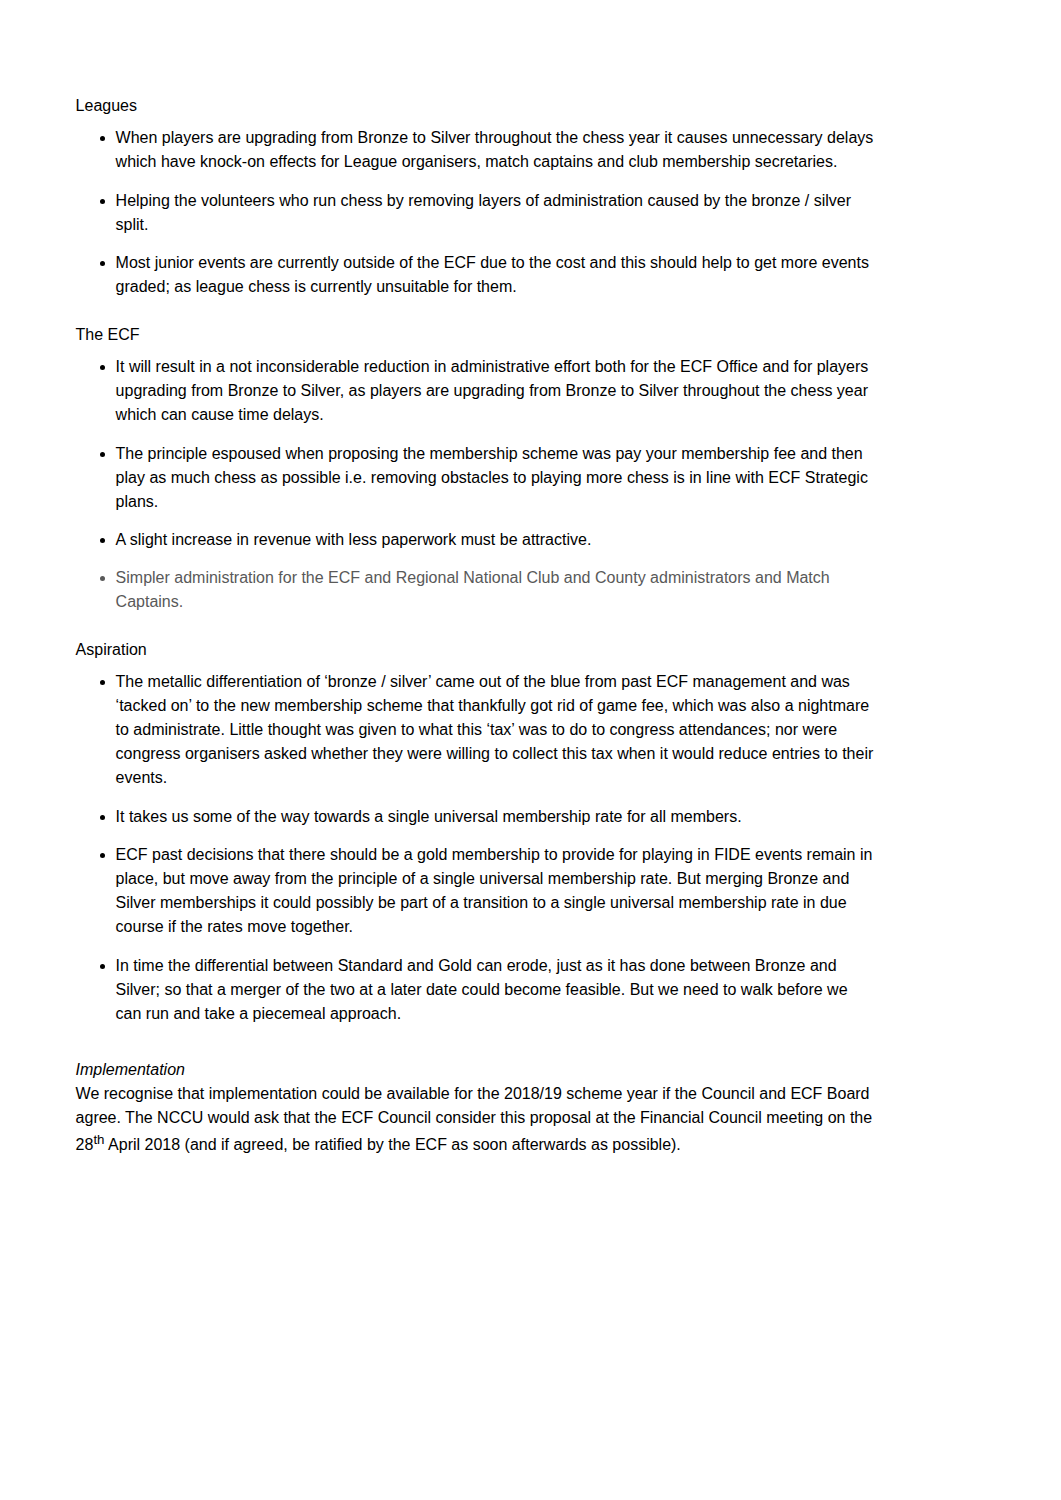Leagues
When players are upgrading from Bronze to Silver throughout the chess year it causes unnecessary delays which have knock-on effects for League organisers, match captains and club membership secretaries.
Helping the volunteers who run chess by removing layers of administration caused by the bronze / silver split.
Most junior events are currently outside of the ECF due to the cost and this should help to get more events graded; as league chess is currently unsuitable for them.
The ECF
It will result in a not inconsiderable reduction in administrative effort both for the ECF Office and for players upgrading from Bronze to Silver, as players are upgrading from Bronze to Silver throughout the chess year which can cause time delays.
The principle espoused when proposing the membership scheme was pay your membership fee and then play as much chess as possible i.e. removing obstacles to playing more chess is in line with ECF Strategic plans.
A slight increase in revenue with less paperwork must be attractive.
Simpler administration for the ECF and Regional National Club and County administrators and Match Captains.
Aspiration
The metallic differentiation of ‘bronze / silver’ came out of the blue from past ECF management and was ‘tacked on’ to the new membership scheme that thankfully got rid of game fee, which was also a nightmare to administrate. Little thought was given to what this ‘tax’ was to do to congress attendances; nor were congress organisers asked whether they were willing to collect this tax when it would reduce entries to their events.
It takes us some of the way towards a single universal membership rate for all members.
ECF past decisions that there should be a gold membership to provide for playing in FIDE events remain in place, but move away from the principle of a single universal membership rate. But merging Bronze and Silver memberships it could possibly be part of a transition to a single universal membership rate in due course if the rates move together.
In time the differential between Standard and Gold can erode, just as it has done between Bronze and Silver; so that a merger of the two at a later date could become feasible. But we need to walk before we can run and take a piecemeal approach.
Implementation
We recognise that implementation could be available for the 2018/19 scheme year if the Council and ECF Board agree. The NCCU would ask that the ECF Council consider this proposal at the Financial Council meeting on the 28th April 2018 (and if agreed, be ratified by the ECF as soon afterwards as possible).